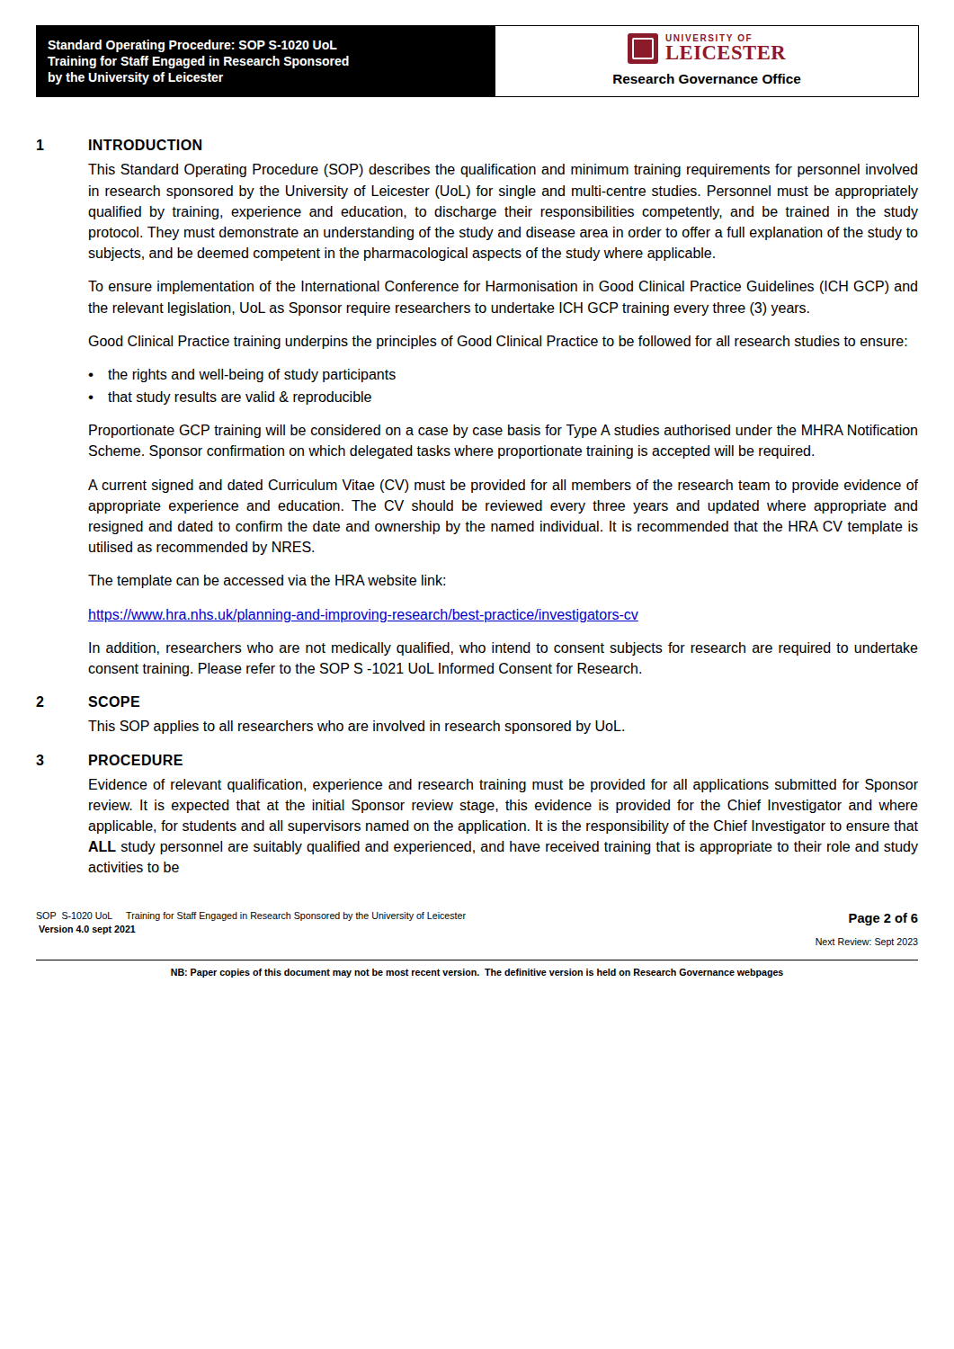Standard Operating Procedure: SOP S-1020 UoL
Training for Staff Engaged in Research Sponsored
by the University of Leicester
UNIVERSITY OF LEICESTER
Research Governance Office
1 INTRODUCTION
This Standard Operating Procedure (SOP) describes the qualification and minimum training requirements for personnel involved in research sponsored by the University of Leicester (UoL) for single and multi-centre studies. Personnel must be appropriately qualified by training, experience and education, to discharge their responsibilities competently, and be trained in the study protocol. They must demonstrate an understanding of the study and disease area in order to offer a full explanation of the study to subjects, and be deemed competent in the pharmacological aspects of the study where applicable.
To ensure implementation of the International Conference for Harmonisation in Good Clinical Practice Guidelines (ICH GCP) and the relevant legislation, UoL as Sponsor require researchers to undertake ICH GCP training every three (3) years.
Good Clinical Practice training underpins the principles of Good Clinical Practice to be followed for all research studies to ensure:
the rights and well-being of study participants
that study results are valid & reproducible
Proportionate GCP training will be considered on a case by case basis for Type A studies authorised under the MHRA Notification Scheme. Sponsor confirmation on which delegated tasks where proportionate training is accepted will be required.
A current signed and dated Curriculum Vitae (CV) must be provided for all members of the research team to provide evidence of appropriate experience and education. The CV should be reviewed every three years and updated where appropriate and resigned and dated to confirm the date and ownership by the named individual. It is recommended that the HRA CV template is utilised as recommended by NRES.
The template can be accessed via the HRA website link:
https://www.hra.nhs.uk/planning-and-improving-research/best-practice/investigators-cv
In addition, researchers who are not medically qualified, who intend to consent subjects for research are required to undertake consent training. Please refer to the SOP S -1021 UoL Informed Consent for Research.
2 SCOPE
This SOP applies to all researchers who are involved in research sponsored by UoL.
3 PROCEDURE
Evidence of relevant qualification, experience and research training must be provided for all applications submitted for Sponsor review. It is expected that at the initial Sponsor review stage, this evidence is provided for the Chief Investigator and where applicable, for students and all supervisors named on the application. It is the responsibility of the Chief Investigator to ensure that ALL study personnel are suitably qualified and experienced, and have received training that is appropriate to their role and study activities to be
SOP S-1020 UoL Training for Staff Engaged in Research Sponsored by the University of Leicester
Version 4.0 sept 2021
Page 2 of 6
Next Review: Sept 2023
NB: Paper copies of this document may not be most recent version. The definitive version is held on Research Governance webpages